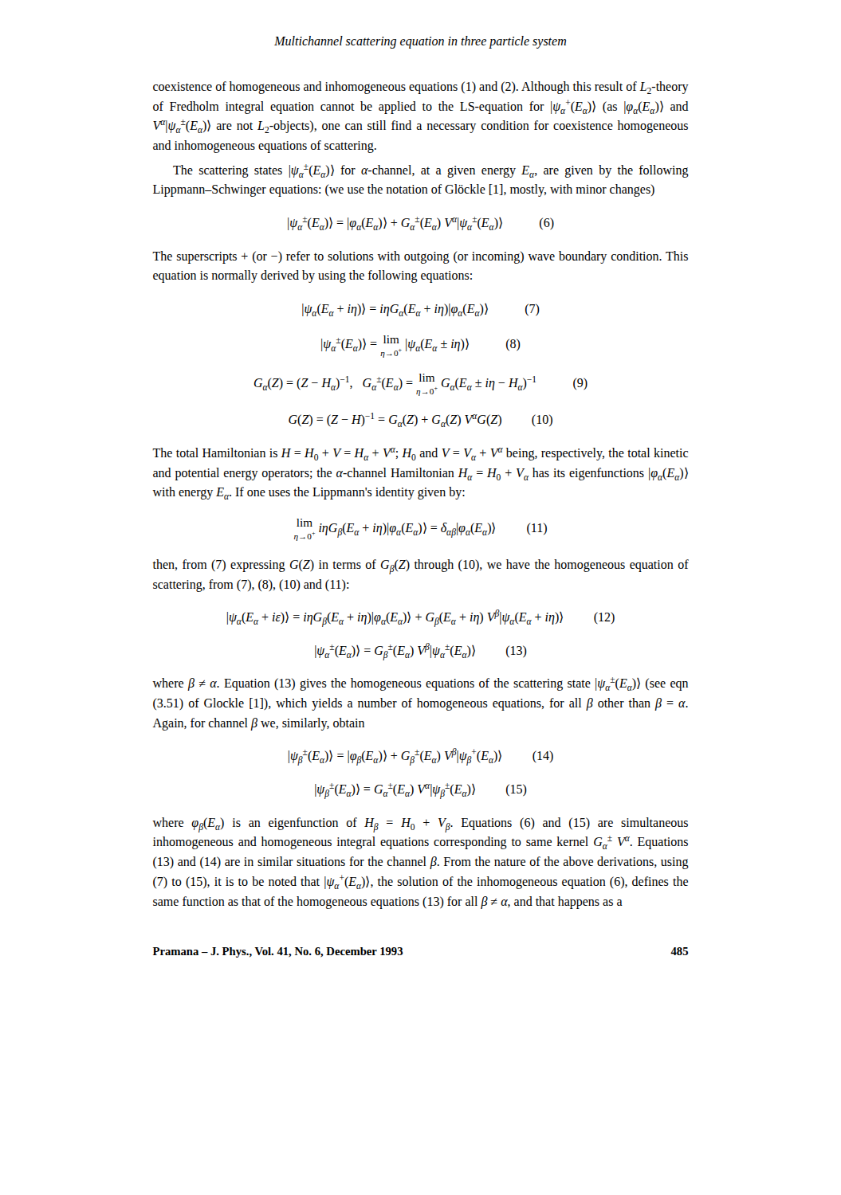Multichannel scattering equation in three particle system
coexistence of homogeneous and inhomogeneous equations (1) and (2). Although this result of L2-theory of Fredholm integral equation cannot be applied to the LS-equation for |ψα+(Eα)⟩ (as |φα(Eα)⟩ and Vα|ψα±(Eα)⟩ are not L2-objects), one can still find a necessary condition for coexistence homogeneous and inhomogeneous equations of scattering.
The scattering states |ψα±(Eα)⟩ for α-channel, at a given energy Eα, are given by the following Lippmann–Schwinger equations: (we use the notation of Glöckle [1], mostly, with minor changes)
|ψα±(Eα)⟩ = |φα(Eα)⟩ + Gα±(Eα) Vα|ψα±(Eα)⟩
(6)
The superscripts + (or −) refer to solutions with outgoing (or incoming) wave boundary condition. This equation is normally derived by using the following equations:
|ψα(Eα + iη)⟩ = iηGα(Eα + iη)|φα(Eα)⟩
(7)
|ψα±(Eα)⟩ = lim
η→0+ |ψα(Eα ± iη)⟩
(8)
Gα(Z) = (Z − Hα)−1, Gα±(Eα) = lim
η→0+ Gα(Eα ± iη − Hα)−1
(9)
G(Z) = (Z − H)−1 = Gα(Z) + Gα(Z) VαG(Z)
(10)
The total Hamiltonian is H = H0 + V = Hα + Vα; H0 and V = Vα + Vα being, respectively, the total kinetic and potential energy operators; the α-channel Hamiltonian Hα = H0 + Vα has its eigenfunctions |φα(Eα)⟩ with energy Eα. If one uses the Lippmann's identity given by:
lim
η→0+ iηGβ(Eα + iη)|φα(Eα)⟩ = δαβ|φα(Eα)⟩
(11)
then, from (7) expressing G(Z) in terms of Gβ(Z) through (10), we have the homogeneous equation of scattering, from (7), (8), (10) and (11):
|ψα(Eα + iε)⟩ = iηGβ(Eα + iη)|φα(Eα)⟩ + Gβ(Eα + iη) Vβ|ψα(Eα + iη)⟩
(12)
|ψα±(Eα)⟩ = Gβ±(Eα) Vβ|ψα±(Eα)⟩
(13)
where β ≠ α. Equation (13) gives the homogeneous equations of the scattering state |ψα±(Eα)⟩ (see eqn (3.51) of Glockle [1]), which yields a number of homogeneous equations, for all β other than β = α. Again, for channel β we, similarly, obtain
|ψβ±(Eα)⟩ = |φβ(Eα)⟩ + Gβ±(Eα) Vβ|ψβ+(Eα)⟩
(14)
|ψβ±(Eα)⟩ = Gα±(Eα) Vα|ψβ±(Eα)⟩
(15)
where φβ(Eα) is an eigenfunction of Hβ = H0 + Vβ. Equations (6) and (15) are simultaneous inhomogeneous and homogeneous integral equations corresponding to same kernel Gα± Vα. Equations (13) and (14) are in similar situations for the channel β. From the nature of the above derivations, using (7) to (15), it is to be noted that |ψα+(Eα)⟩, the solution of the inhomogeneous equation (6), defines the same function as that of the homogeneous equations (13) for all β ≠ α, and that happens as a
Pramana – J. Phys., Vol. 41, No. 6, December 1993 485